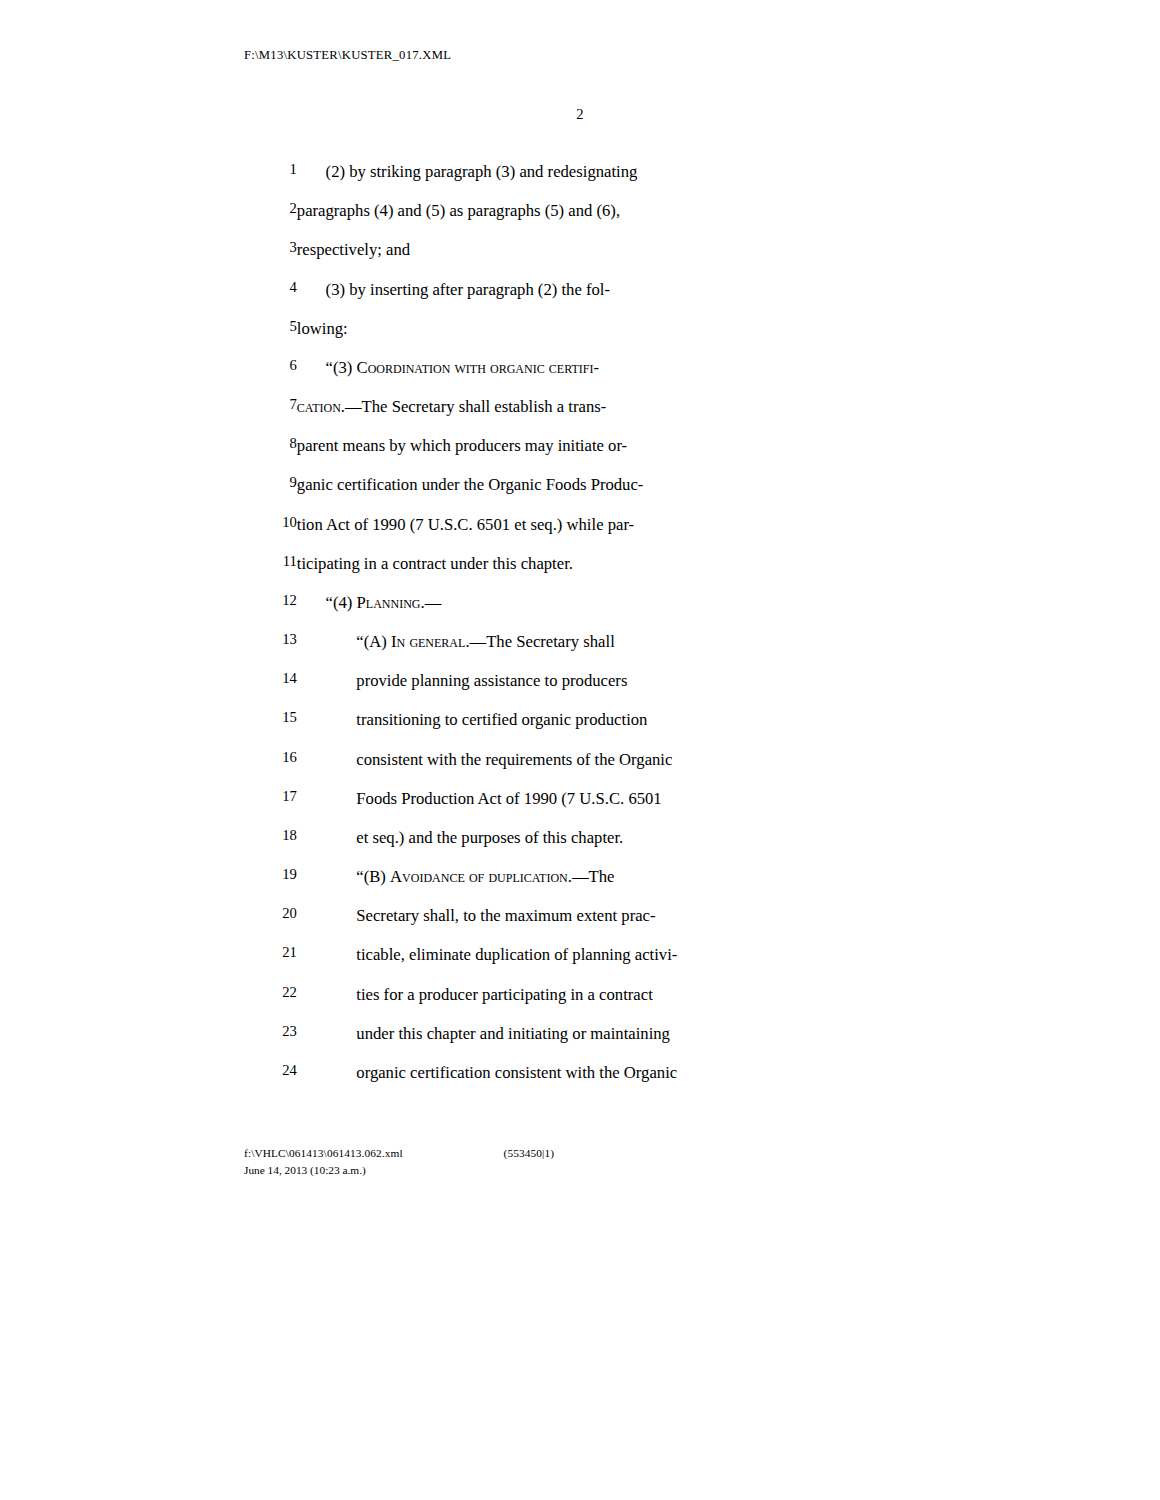F:\M13\KUSTER\KUSTER_017.XML
2
| 1 | (2) by striking paragraph (3) and redesignating |
| 2 | paragraphs (4) and (5) as paragraphs (5) and (6), |
| 3 | respectively; and |
| 4 | (3) by inserting after paragraph (2) the fol- |
| 5 | lowing: |
| 6 | “(3) Coordination with organic certifi- |
| 7 | cation .—The Secretary shall establish a trans- |
| 8 | parent means by which producers may initiate or- |
| 9 | ganic certification under the Organic Foods Produc- |
| 10 | tion Act of 1990 (7 U.S.C. 6501 et seq.) while par- |
| 11 | ticipating in a contract under this chapter. |
| 12 | “(4) Planning .— |
| 13 | “(A) In general .—The Secretary shall |
| 14 | provide planning assistance to producers |
| 15 | transitioning to certified organic production |
| 16 | consistent with the requirements of the Organic |
| 17 | Foods Production Act of 1990 (7 U.S.C. 6501 |
| 18 | et seq.) and the purposes of this chapter. |
| 19 | “(B) Avoidance of duplication .—The |
| 20 | Secretary shall, to the maximum extent prac- |
| 21 | ticable, eliminate duplication of planning activi- |
| 22 | ties for a producer participating in a contract |
| 23 | under this chapter and initiating or maintaining |
| 24 | organic certification consistent with the Organic |
f:\VHLC\061413\061413.062.xml (553450|1)
June 14, 2013 (10:23 a.m.)